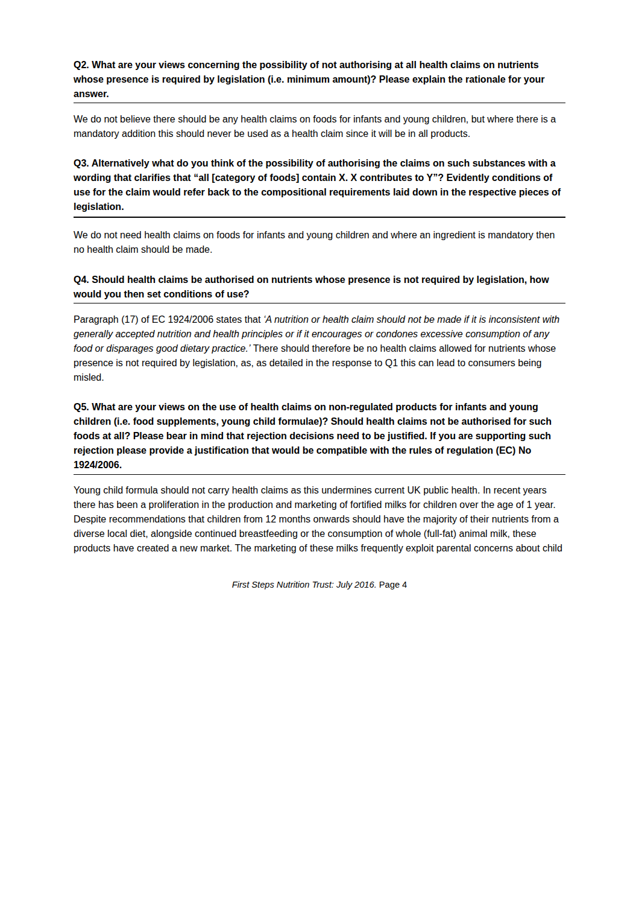Q2. What are your views concerning the possibility of not authorising at all health claims on nutrients whose presence is required by legislation (i.e. minimum amount)? Please explain the rationale for your answer.
We do not believe there should be any health claims on foods for infants and young children, but where there is a mandatory addition this should never be used as a health claim since it will be in all products.
Q3. Alternatively what do you think of the possibility of authorising the claims on such substances with a wording that clarifies that “all [category of foods] contain X. X contributes to Y”? Evidently conditions of use for the claim would refer back to the compositional requirements laid down in the respective pieces of legislation.
We do not need health claims on foods for infants and young children and where an ingredient is mandatory then no health claim should be made.
Q4. Should health claims be authorised on nutrients whose presence is not required by legislation, how would you then set conditions of use?
Paragraph (17) of EC 1924/2006 states that ‘A nutrition or health claim should not be made if it is inconsistent with generally accepted nutrition and health principles or if it encourages or condones excessive consumption of any food or disparages good dietary practice.’ There should therefore be no health claims allowed for nutrients whose presence is not required by legislation, as, as detailed in the response to Q1 this can lead to consumers being misled.
Q5. What are your views on the use of health claims on non-regulated products for infants and young children (i.e. food supplements, young child formulae)? Should health claims not be authorised for such foods at all? Please bear in mind that rejection decisions need to be justified. If you are supporting such rejection please provide a justification that would be compatible with the rules of regulation (EC) No 1924/2006.
Young child formula should not carry health claims as this undermines current UK public health. In recent years there has been a proliferation in the production and marketing of fortified milks for children over the age of 1 year. Despite recommendations that children from 12 months onwards should have the majority of their nutrients from a diverse local diet, alongside continued breastfeeding or the consumption of whole (full-fat) animal milk, these products have created a new market. The marketing of these milks frequently exploit parental concerns about child
First Steps Nutrition Trust: July 2016. Page 4